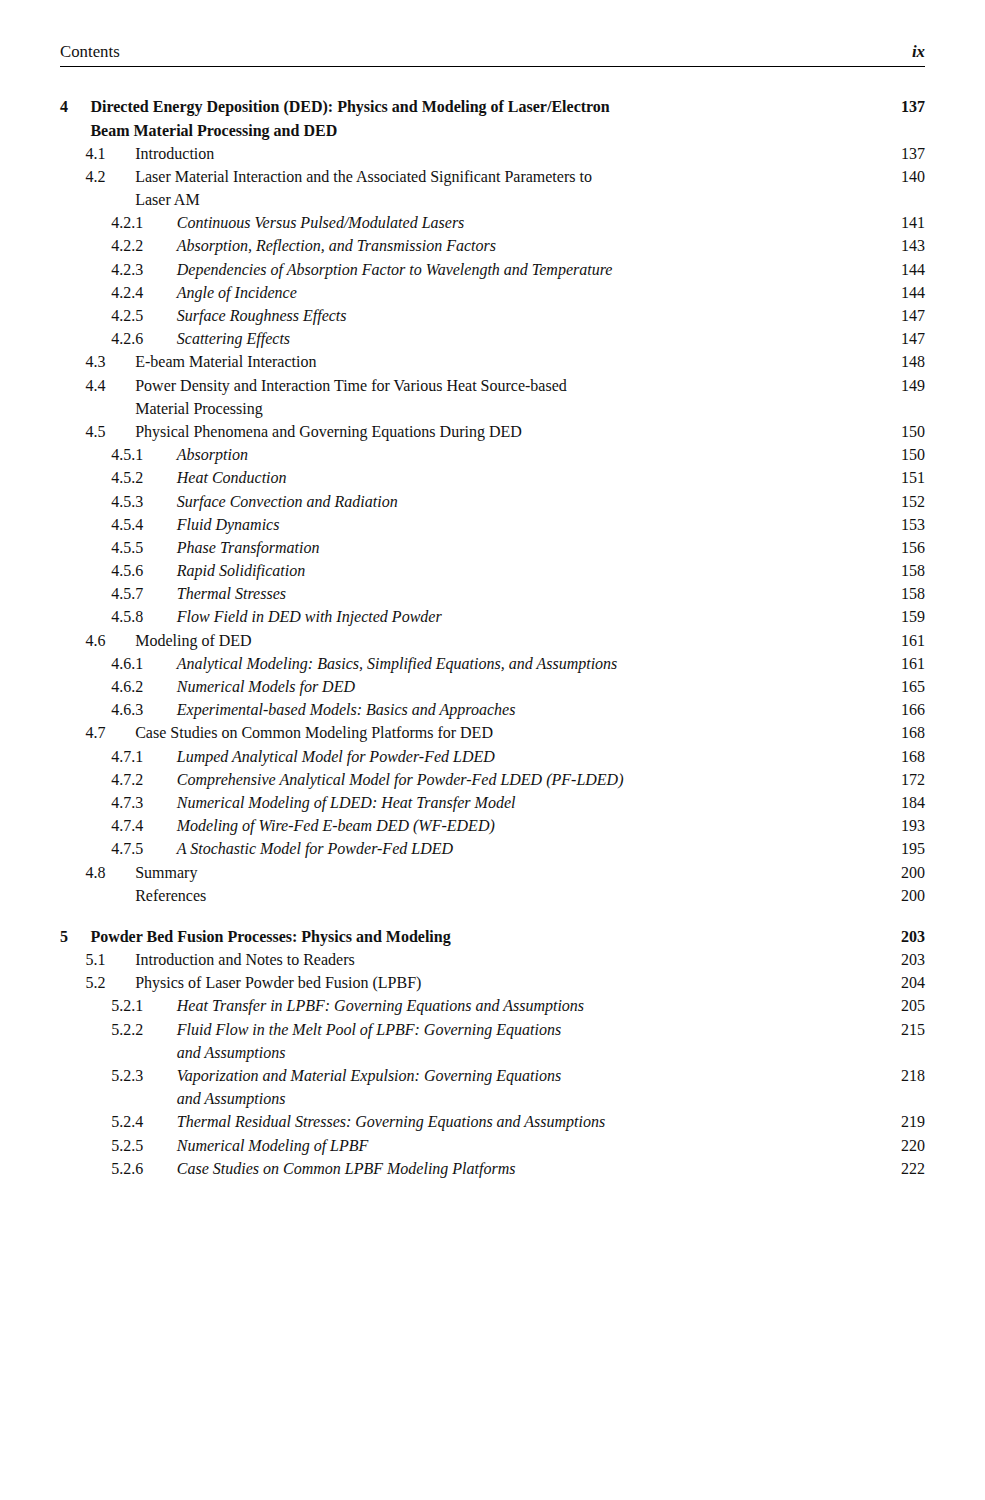Contents ix
4 Directed Energy Deposition (DED): Physics and Modeling of Laser/Electron
Beam Material Processing and DED 137
4.1 Introduction 137
4.2 Laser Material Interaction and the Associated Significant Parameters to
Laser AM 140
4.2.1 Continuous Versus Pulsed/Modulated Lasers 141
4.2.2 Absorption, Reflection, and Transmission Factors 143
4.2.3 Dependencies of Absorption Factor to Wavelength and Temperature 144
4.2.4 Angle of Incidence 144
4.2.5 Surface Roughness Effects 147
4.2.6 Scattering Effects 147
4.3 E-beam Material Interaction 148
4.4 Power Density and Interaction Time for Various Heat Source-based
Material Processing 149
4.5 Physical Phenomena and Governing Equations During DED 150
4.5.1 Absorption 150
4.5.2 Heat Conduction 151
4.5.3 Surface Convection and Radiation 152
4.5.4 Fluid Dynamics 153
4.5.5 Phase Transformation 156
4.5.6 Rapid Solidification 158
4.5.7 Thermal Stresses 158
4.5.8 Flow Field in DED with Injected Powder 159
4.6 Modeling of DED 161
4.6.1 Analytical Modeling: Basics, Simplified Equations, and Assumptions 161
4.6.2 Numerical Models for DED 165
4.6.3 Experimental-based Models: Basics and Approaches 166
4.7 Case Studies on Common Modeling Platforms for DED 168
4.7.1 Lumped Analytical Model for Powder-Fed LDED 168
4.7.2 Comprehensive Analytical Model for Powder-Fed LDED (PF-LDED) 172
4.7.3 Numerical Modeling of LDED: Heat Transfer Model 184
4.7.4 Modeling of Wire-Fed E-beam DED (WF-EDED) 193
4.7.5 A Stochastic Model for Powder-Fed LDED 195
4.8 Summary 200
4.9 References 200
5 Powder Bed Fusion Processes: Physics and Modeling 203
5.1 Introduction and Notes to Readers 203
5.2 Physics of Laser Powder bed Fusion (LPBF) 204
5.2.1 Heat Transfer in LPBF: Governing Equations and Assumptions 205
5.2.2 Fluid Flow in the Melt Pool of LPBF: Governing Equations
and Assumptions 215
5.2.3 Vaporization and Material Expulsion: Governing Equations
and Assumptions 218
5.2.4 Thermal Residual Stresses: Governing Equations and Assumptions 219
5.2.5 Numerical Modeling of LPBF 220
5.2.6 Case Studies on Common LPBF Modeling Platforms 222